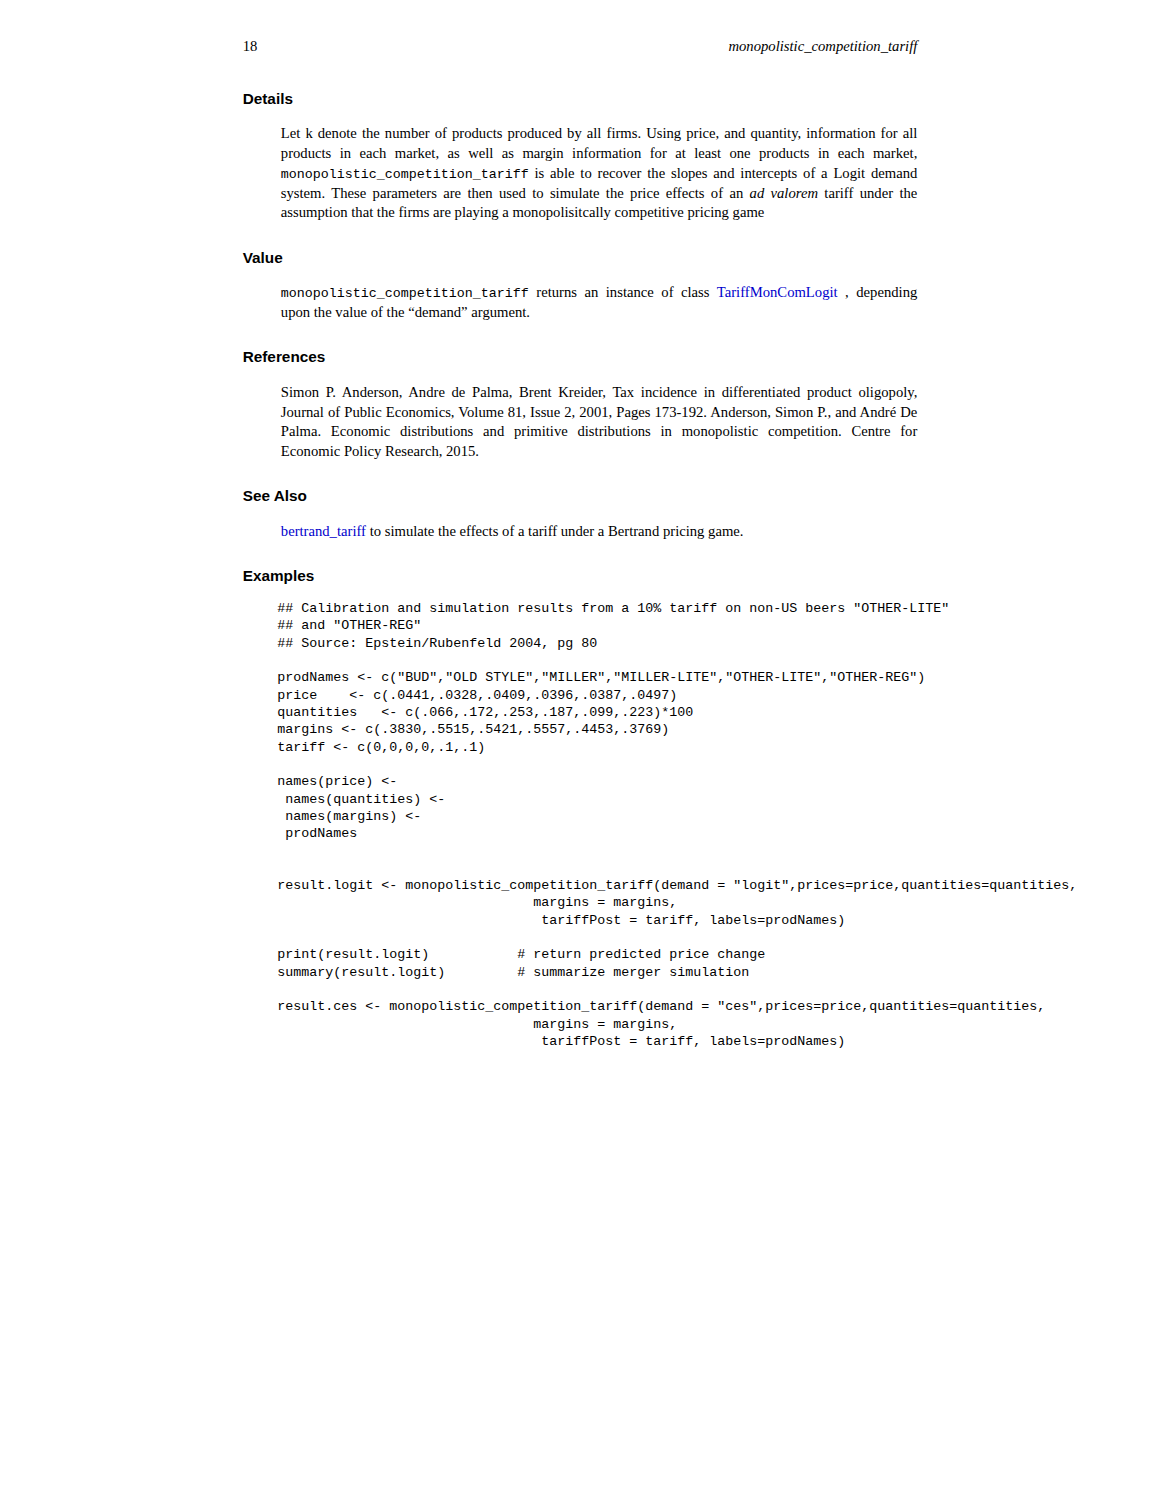18 monopolistic_competition_tariff
Details
Let k denote the number of products produced by all firms. Using price, and quantity, information for all products in each market, as well as margin information for at least one products in each market, monopolistic_competition_tariff is able to recover the slopes and intercepts of a Logit demand system. These parameters are then used to simulate the price effects of an ad valorem tariff under the assumption that the firms are playing a monopolisitcally competitive pricing game
Value
monopolistic_competition_tariff returns an instance of class TariffMonComLogit , depending upon the value of the “demand” argument.
References
Simon P. Anderson, Andre de Palma, Brent Kreider, Tax incidence in differentiated product oligopoly, Journal of Public Economics, Volume 81, Issue 2, 2001, Pages 173-192. Anderson, Simon P., and André De Palma. Economic distributions and primitive distributions in monopolistic competition. Centre for Economic Policy Research, 2015.
See Also
bertrand_tariff to simulate the effects of a tariff under a Bertrand pricing game.
Examples
## Calibration and simulation results from a 10% tariff on non-US beers "OTHER-LITE"
## and "OTHER-REG"
## Source: Epstein/Rubenfeld 2004, pg 80

prodNames <- c("BUD","OLD STYLE","MILLER","MILLER-LITE","OTHER-LITE","OTHER-REG")
price    <- c(.0441,.0328,.0409,.0396,.0387,.0497)
quantities   <- c(.066,.172,.253,.187,.099,.223)*100
margins <- c(.3830,.5515,.5421,.5557,.4453,.3769)
tariff <- c(0,0,0,0,.1,.1)

names(price) <-
 names(quantities) <-
 names(margins) <-
 prodNames


result.logit <- monopolistic_competition_tariff(demand = "logit",prices=price,quantities=quantities,
                                margins = margins,
                                 tariffPost = tariff, labels=prodNames)

print(result.logit)           # return predicted price change
summary(result.logit)         # summarize merger simulation

result.ces <- monopolistic_competition_tariff(demand = "ces",prices=price,quantities=quantities,
                                margins = margins,
                                 tariffPost = tariff, labels=prodNames)